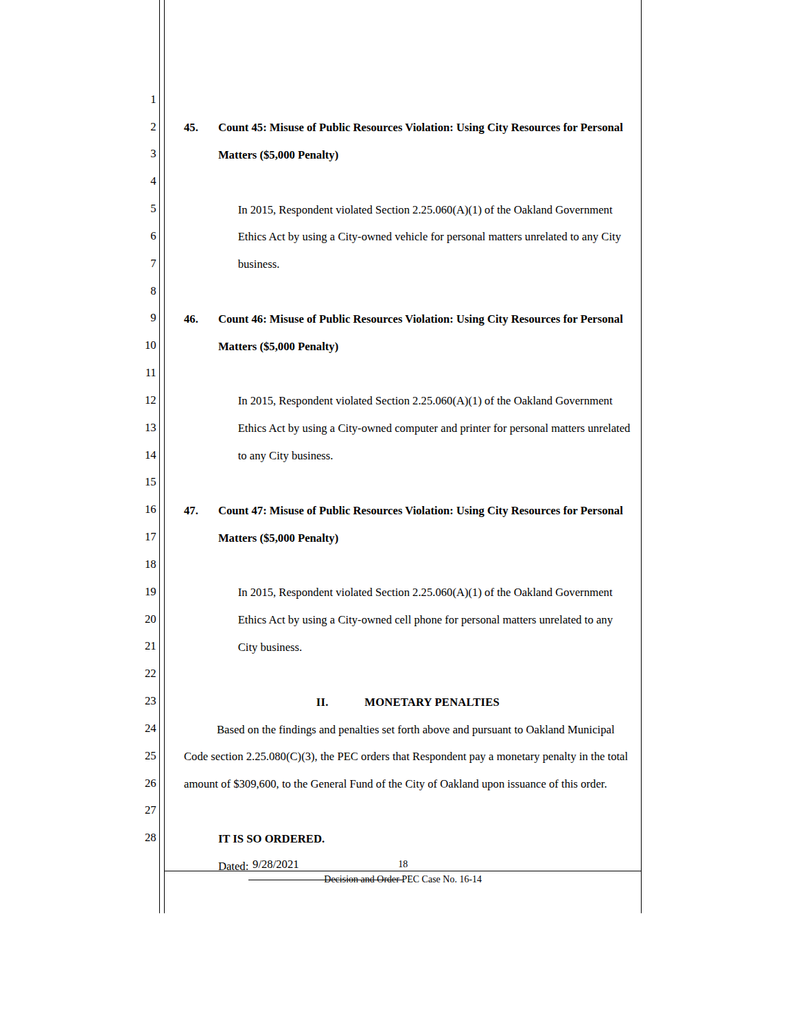1
2
3
4
5
6
7
8
9
10
11
12
13
14
15
16
17
18
19
20
21
22
23
24
25
26
27
28
45.
Count 45: Misuse of Public Resources Violation: Using City Resources for Personal Matters ($5,000 Penalty)
In 2015, Respondent violated Section 2.25.060(A)(1) of the Oakland Government Ethics Act by using a City-owned vehicle for personal matters unrelated to any City business.
46.
Count 46: Misuse of Public Resources Violation: Using City Resources for Personal Matters ($5,000 Penalty)
In 2015, Respondent violated Section 2.25.060(A)(1) of the Oakland Government Ethics Act by using a City-owned computer and printer for personal matters unrelated to any City business.
47.
Count 47: Misuse of Public Resources Violation: Using City Resources for Personal Matters ($5,000 Penalty)
In 2015, Respondent violated Section 2.25.060(A)(1) of the Oakland Government Ethics Act by using a City-owned cell phone for personal matters unrelated to any City business.
II. MONETARY PENALTIES
Based on the findings and penalties set forth above and pursuant to Oakland Municipal Code section 2.25.080(C)(3), the PEC orders that Respondent pay a monetary penalty in the total amount of $309,600, to the General Fund of the City of Oakland upon issuance of this order.
IT IS SO ORDERED.
Dated: 9/28/2021
18
Decision and Order PEC Case No. 16-14